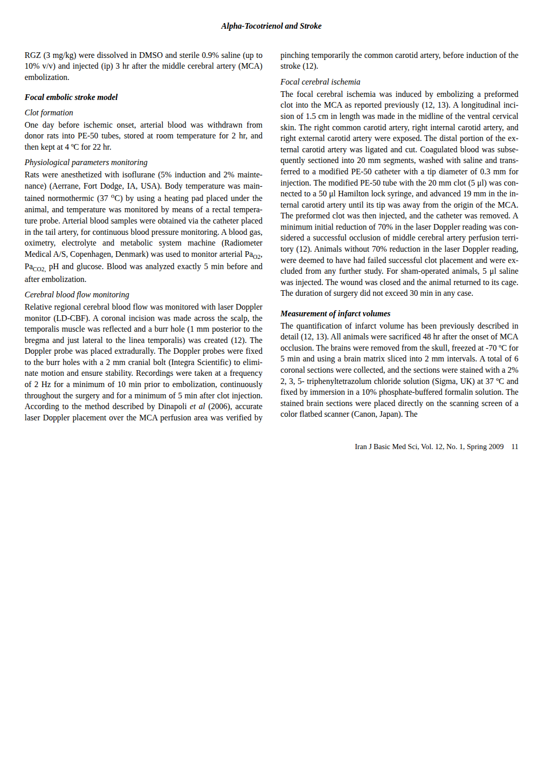Alpha-Tocotrienol and Stroke
RGZ (3 mg/kg) were dissolved in DMSO and sterile 0.9% saline (up to 10% v/v) and injected (ip) 3 hr after the middle cerebral artery (MCA) embolization.
Focal embolic stroke model
Clot formation
One day before ischemic onset, arterial blood was withdrawn from donor rats into PE-50 tubes, stored at room temperature for 2 hr, and then kept at 4 ºC for 22 hr.
Physiological parameters monitoring
Rats were anesthetized with isoflurane (5% induction and 2% maintenance) (Aerrane, Fort Dodge, IA, USA). Body temperature was maintained normothermic (37 oC) by using a heating pad placed under the animal, and temperature was monitored by means of a rectal temperature probe. Arterial blood samples were obtained via the catheter placed in the tail artery, for continuous blood pressure monitoring. A blood gas, oximetry, electrolyte and metabolic system machine (Radiometer Medical A/S, Copenhagen, Denmark) was used to monitor arterial PaO2, PaCO2, pH and glucose. Blood was analyzed exactly 5 min before and after embolization.
Cerebral blood flow monitoring
Relative regional cerebral blood flow was monitored with laser Doppler monitor (LD-CBF). A coronal incision was made across the scalp, the temporalis muscle was reflected and a burr hole (1 mm posterior to the bregma and just lateral to the linea temporalis) was created (12). The Doppler probe was placed extradurally. The Doppler probes were fixed to the burr holes with a 2 mm cranial bolt (Integra Scientific) to eliminate motion and ensure stability. Recordings were taken at a frequency of 2 Hz for a minimum of 10 min prior to embolization, continuously throughout the surgery and for a minimum of 5 min after clot injection. According to the method described by Dinapoli et al (2006), accurate laser Doppler placement over the MCA perfusion area was verified by pinching temporarily the common carotid artery, before induction of the stroke (12).
Focal cerebral ischemia
The focal cerebral ischemia was induced by embolizing a preformed clot into the MCA as reported previously (12, 13). A longitudinal incision of 1.5 cm in length was made in the midline of the ventral cervical skin. The right common carotid artery, right internal carotid artery, and right external carotid artery were exposed. The distal portion of the external carotid artery was ligated and cut. Coagulated blood was subsequently sectioned into 20 mm segments, washed with saline and transferred to a modified PE-50 catheter with a tip diameter of 0.3 mm for injection. The modified PE-50 tube with the 20 mm clot (5 μl) was connected to a 50 μl Hamilton lock syringe, and advanced 19 mm in the internal carotid artery until its tip was away from the origin of the MCA. The preformed clot was then injected, and the catheter was removed. A minimum initial reduction of 70% in the laser Doppler reading was considered a successful occlusion of middle cerebral artery perfusion territory (12). Animals without 70% reduction in the laser Doppler reading, were deemed to have had failed successful clot placement and were excluded from any further study. For sham-operated animals, 5 μl saline was injected. The wound was closed and the animal returned to its cage. The duration of surgery did not exceed 30 min in any case.
Measurement of infarct volumes
The quantification of infarct volume has been previously described in detail (12, 13). All animals were sacrificed 48 hr after the onset of MCA occlusion. The brains were removed from the skull, freezed at -70 ºC for 5 min and using a brain matrix sliced into 2 mm intervals. A total of 6 coronal sections were collected, and the sections were stained with a 2% 2, 3, 5- triphenyltetrazolum chloride solution (Sigma, UK) at 37 ºC and fixed by immersion in a 10% phosphate-buffered formalin solution. The stained brain sections were placed directly on the scanning screen of a color flatbed scanner (Canon, Japan). The
Iran J Basic Med Sci, Vol. 12, No. 1, Spring 2009 11